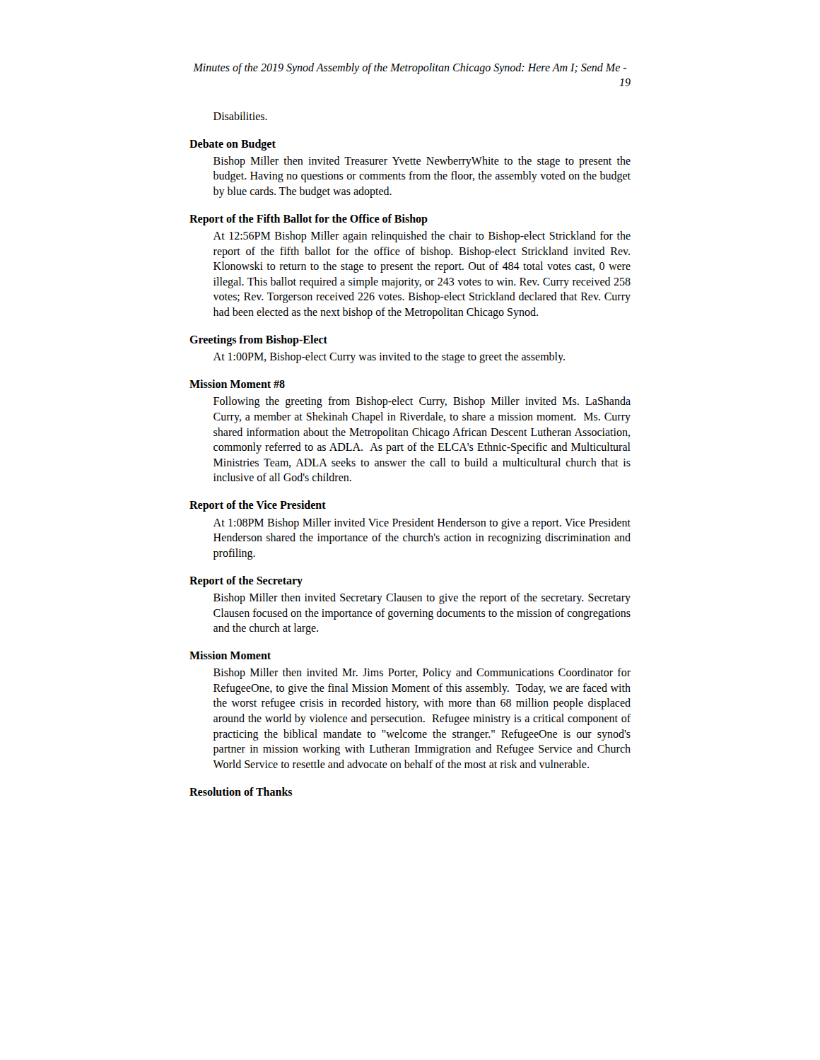Minutes of the 2019 Synod Assembly of the Metropolitan Chicago Synod: Here Am I; Send Me - 19
Disabilities.
Debate on Budget
Bishop Miller then invited Treasurer Yvette NewberryWhite to the stage to present the budget. Having no questions or comments from the floor, the assembly voted on the budget by blue cards. The budget was adopted.
Report of the Fifth Ballot for the Office of Bishop
At 12:56PM Bishop Miller again relinquished the chair to Bishop-elect Strickland for the report of the fifth ballot for the office of bishop. Bishop-elect Strickland invited Rev. Klonowski to return to the stage to present the report. Out of 484 total votes cast, 0 were illegal. This ballot required a simple majority, or 243 votes to win. Rev. Curry received 258 votes; Rev. Torgerson received 226 votes. Bishop-elect Strickland declared that Rev. Curry had been elected as the next bishop of the Metropolitan Chicago Synod.
Greetings from Bishop-Elect
At 1:00PM, Bishop-elect Curry was invited to the stage to greet the assembly.
Mission Moment #8
Following the greeting from Bishop-elect Curry, Bishop Miller invited Ms. LaShanda Curry, a member at Shekinah Chapel in Riverdale, to share a mission moment. Ms. Curry shared information about the Metropolitan Chicago African Descent Lutheran Association, commonly referred to as ADLA. As part of the ELCA's Ethnic-Specific and Multicultural Ministries Team, ADLA seeks to answer the call to build a multicultural church that is inclusive of all God's children.
Report of the Vice President
At 1:08PM Bishop Miller invited Vice President Henderson to give a report. Vice President Henderson shared the importance of the church's action in recognizing discrimination and profiling.
Report of the Secretary
Bishop Miller then invited Secretary Clausen to give the report of the secretary. Secretary Clausen focused on the importance of governing documents to the mission of congregations and the church at large.
Mission Moment
Bishop Miller then invited Mr. Jims Porter, Policy and Communications Coordinator for RefugeeOne, to give the final Mission Moment of this assembly. Today, we are faced with the worst refugee crisis in recorded history, with more than 68 million people displaced around the world by violence and persecution. Refugee ministry is a critical component of practicing the biblical mandate to "welcome the stranger." RefugeeOne is our synod's partner in mission working with Lutheran Immigration and Refugee Service and Church World Service to resettle and advocate on behalf of the most at risk and vulnerable.
Resolution of Thanks